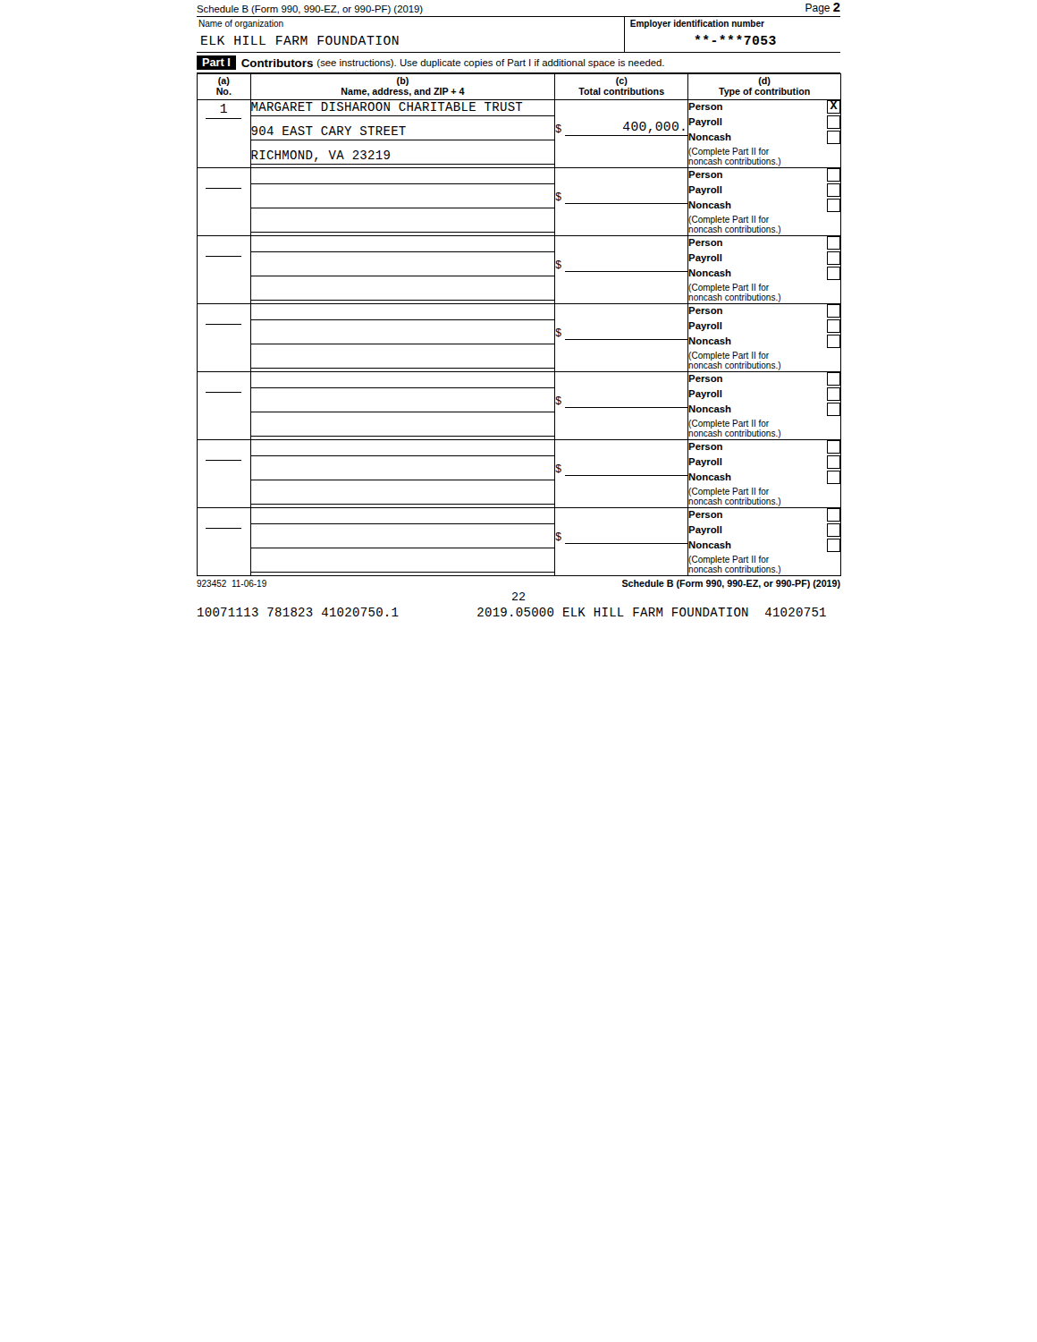Schedule B (Form 990, 990-EZ, or 990-PF) (2019)
Page 2
Name of organization
ELK HILL FARM FOUNDATION
Employer identification number
**-***7053
Part I Contributors (see instructions). Use duplicate copies of Part I if additional space is needed.
| (a) No. | (b) Name, address, and ZIP + 4 | (c) Total contributions | (d) Type of contribution |
| --- | --- | --- | --- |
| 1 | MARGARET DISHAROON CHARITABLE TRUST 904 EAST CARY STREET RICHMOND, VA 23219 | $ 400,000. | Person X Payroll Noncash (Complete Part II for noncash contributions.) |
| | | $ | Person Payroll Noncash (Complete Part II for noncash contributions.) |
| | | $ | Person Payroll Noncash (Complete Part II for noncash contributions.) |
| | | $ | Person Payroll Noncash (Complete Part II for noncash contributions.) |
| | | $ | Person Payroll Noncash (Complete Part II for noncash contributions.) |
| | | $ | Person Payroll Noncash (Complete Part II for noncash contributions.) |
| | | $ | Person Payroll Noncash (Complete Part II for noncash contributions.) |
923452 11-06-19
Schedule B (Form 990, 990-EZ, or 990-PF) (2019)
22
10071113 781823 41020750.1 2019.05000 ELK HILL FARM FOUNDATION 41020751